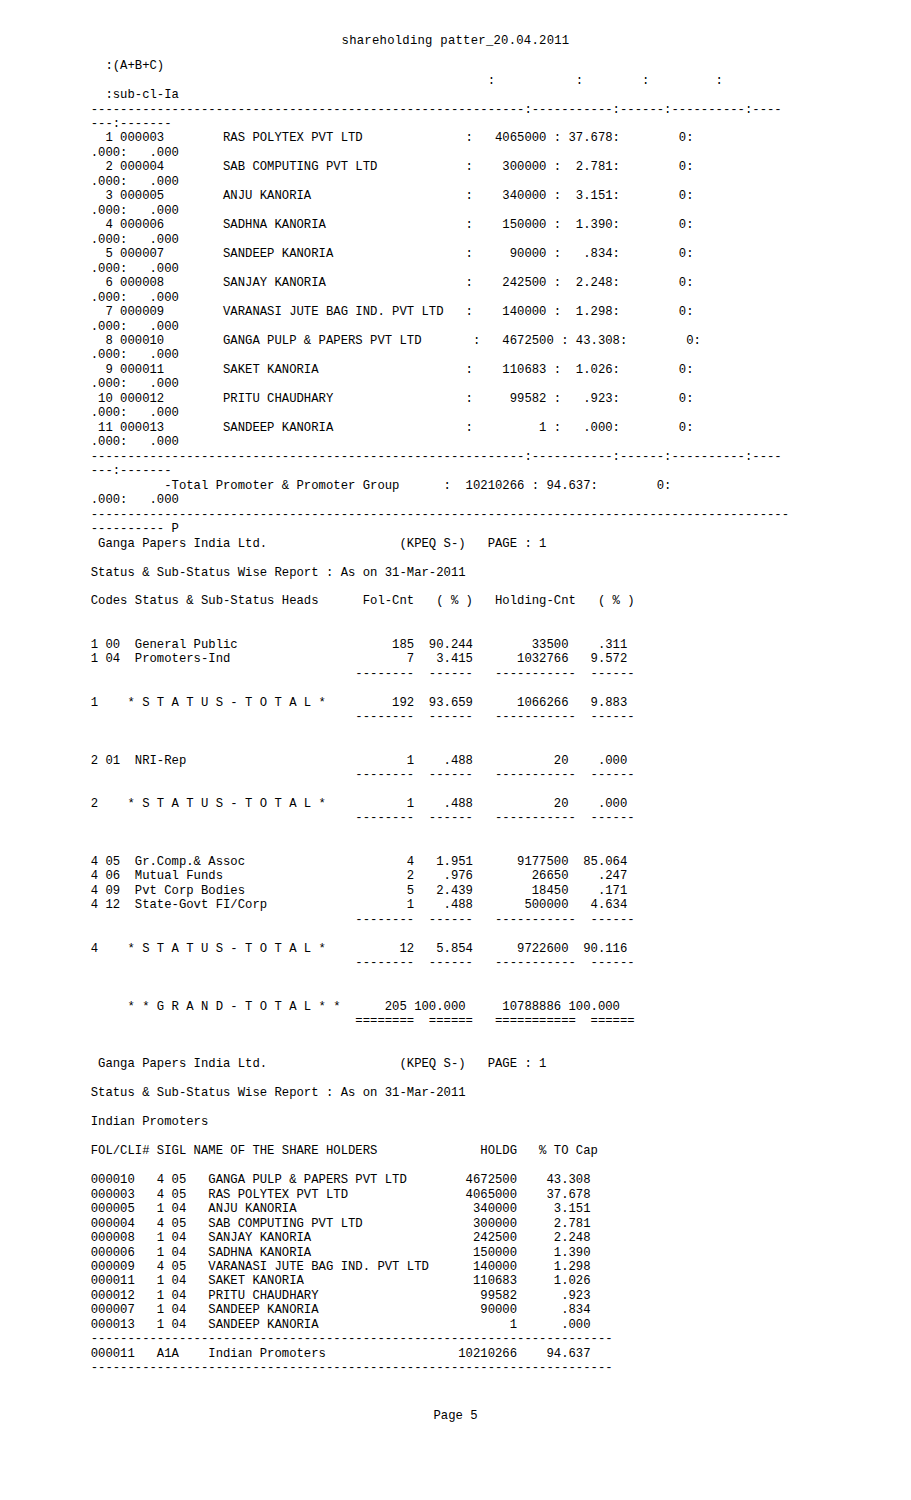shareholding patter_20.04.2011
  :(A+B+C)
                                                      :           :        :         :
  :sub-cl-Ia
-----------------------------------------------------------:-----------:------:----------:----
---:-------
  1 000003        RAS POLYTEX PVT LTD              :   4065000 : 37.678:        0:
.000:   .000
  2 000004        SAB COMPUTING PVT LTD            :    300000 :  2.781:        0:
.000:   .000
  3 000005        ANJU KANORIA                     :    340000 :  3.151:        0:
.000:   .000
  4 000006        SADHNA KANORIA                   :    150000 :  1.390:        0:
.000:   .000
  5 000007        SANDEEP KANORIA                  :     90000 :   .834:        0:
.000:   .000
  6 000008        SANJAY KANORIA                   :    242500 :  2.248:        0:
.000:   .000
  7 000009        VARANASI JUTE BAG IND. PVT LTD   :    140000 :  1.298:        0:
.000:   .000
  8 000010        GANGA PULP & PAPERS PVT LTD       :   4672500 : 43.308:        0:
.000:   .000
  9 000011        SAKET KANORIA                    :    110683 :  1.026:        0:
.000:   .000
 10 000012        PRITU CHAUDHARY                  :     99582 :   .923:        0:
.000:   .000
 11 000013        SANDEEP KANORIA                  :         1 :   .000:        0:
.000:   .000
-----------------------------------------------------------:-----------:------:----------:----
---:-------
          -Total Promoter & Promoter Group      :  10210266 : 94.637:        0:
.000:   .000
-----------------------------------------------------------------------------------------------
---------- P
 Ganga Papers India Ltd.                  (KPEQ S-)   PAGE : 1

Status & Sub-Status Wise Report : As on 31-Mar-2011

Codes Status & Sub-Status Heads      Fol-Cnt   ( % )   Holding-Cnt   ( % )


1 00  General Public                     185  90.244        33500    .311
1 04  Promoters-Ind                        7   3.415      1032766   9.572
                                    --------  ------   -----------  ------

1    * S T A T U S - T O T A L *         192  93.659      1066266   9.883
                                    --------  ------   -----------  ------


2 01  NRI-Rep                              1    .488           20    .000
                                    --------  ------   -----------  ------

2    * S T A T U S - T O T A L *           1    .488           20    .000
                                    --------  ------   -----------  ------


4 05  Gr.Comp.& Assoc                      4   1.951      9177500  85.064
4 06  Mutual Funds                         2    .976        26650    .247
4 09  Pvt Corp Bodies                      5   2.439        18450    .171
4 12  State-Govt FI/Corp                   1    .488       500000   4.634
                                    --------  ------   -----------  ------

4    * S T A T U S - T O T A L *          12   5.854      9722600  90.116
                                    --------  ------   -----------  ------


     * * G R A N D - T O T A L * *      205 100.000     10788886 100.000
                                    ========  ======   ===========  ======


 Ganga Papers India Ltd.                  (KPEQ S-)   PAGE : 1

Status & Sub-Status Wise Report : As on 31-Mar-2011

Indian Promoters

FOL/CLI# SIGL NAME OF THE SHARE HOLDERS              HOLDG   % TO Cap

000010   4 05   GANGA PULP & PAPERS PVT LTD        4672500    43.308
000003   4 05   RAS POLYTEX PVT LTD                4065000    37.678
000005   1 04   ANJU KANORIA                        340000     3.151
000004   4 05   SAB COMPUTING PVT LTD               300000     2.781
000008   1 04   SANJAY KANORIA                      242500     2.248
000006   1 04   SADHNA KANORIA                      150000     1.390
000009   4 05   VARANASI JUTE BAG IND. PVT LTD      140000     1.298
000011   1 04   SAKET KANORIA                       110683     1.026
000012   1 04   PRITU CHAUDHARY                      99582      .923
000007   1 04   SANDEEP KANORIA                      90000      .834
000013   1 04   SANDEEP KANORIA                          1      .000
-----------------------------------------------------------------------
000011   A1A    Indian Promoters                  10210266    94.637
-----------------------------------------------------------------------
Page 5